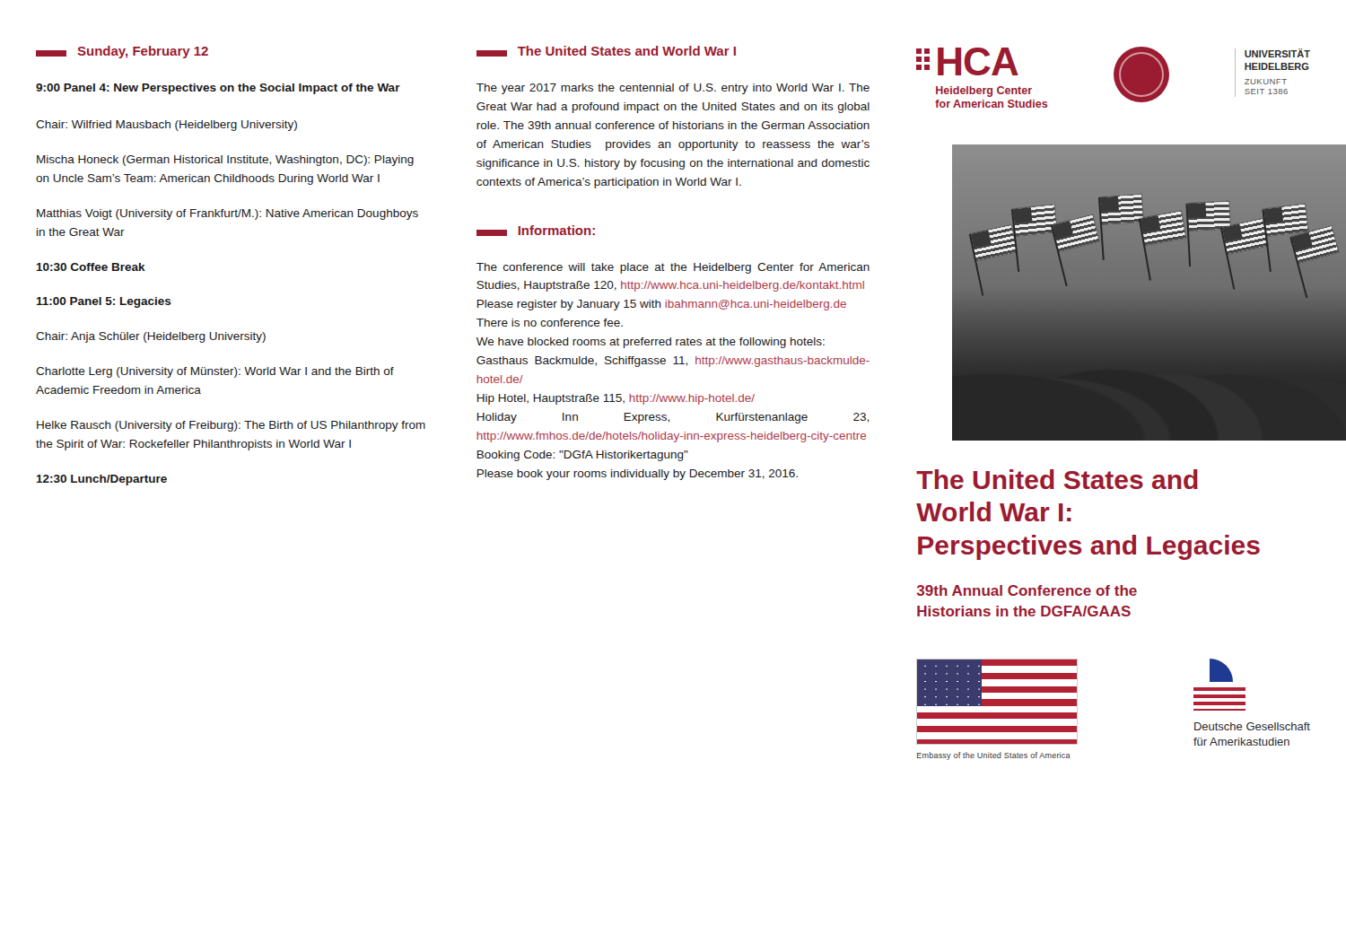Sunday, February 12
9:00 Panel 4: New Perspectives on the Social Impact of the War
Chair: Wilfried Mausbach (Heidelberg University)
Mischa Honeck (German Historical Institute, Washington, DC): Playing on Uncle Sam’s Team: American Childhoods During World War I
Matthias Voigt (University of Frankfurt/M.): Native American Doughboys in the Great War
10:30 Coffee Break
11:00 Panel 5: Legacies
Chair: Anja Schüler (Heidelberg University)
Charlotte Lerg (University of Münster): World War I and the Birth of Academic Freedom in America
Helke Rausch (University of Freiburg): The Birth of US Philanthropy from the Spirit of War: Rockefeller Philanthropists in World War I
12:30 Lunch/Departure
The United States and World War I
The year 2017 marks the centennial of U.S. entry into World War I. The Great War had a profound impact on the United States and on its global role. The 39th annual conference of historians in the German Association of American Studies provides an opportunity to reassess the war’s significance in U.S. history by focusing on the international and domestic contexts of America’s participation in World War I.
Information:
The conference will take place at the Heidelberg Center for American Studies, Hauptstraße 120, http://www.hca.uni-heidelberg.de/kontakt.html
Please register by January 15 with ibahmann@hca.uni-heidelberg.de
There is no conference fee.
We have blocked rooms at preferred rates at the following hotels:
Gasthaus Backmulde, Schiffgasse 11, http://www.gasthaus-backmulde-hotel.de/
Hip Hotel, Hauptstraße 115, http://www.hip-hotel.de/
Holiday Inn Express, Kurfürstenanlage 23, http://www.fmhos.de/de/hotels/holiday-inn-express-heidelberg-city-centre
Booking Code: "DGfA Historikertagung"
Please book your rooms individually by December 31, 2016.
HCA
Heidelberg Center
for American Studies
UNIVERSITÄT
HEIDELBERG ZUKUNFT
SEIT 1386
The United States and
World War I:
Perspectives and Legacies
39th Annual Conference of the
Historians in the DGFA/GAAS
Embassy of the United States of America
Deutsche Gesellschaft
für Amerikastudien